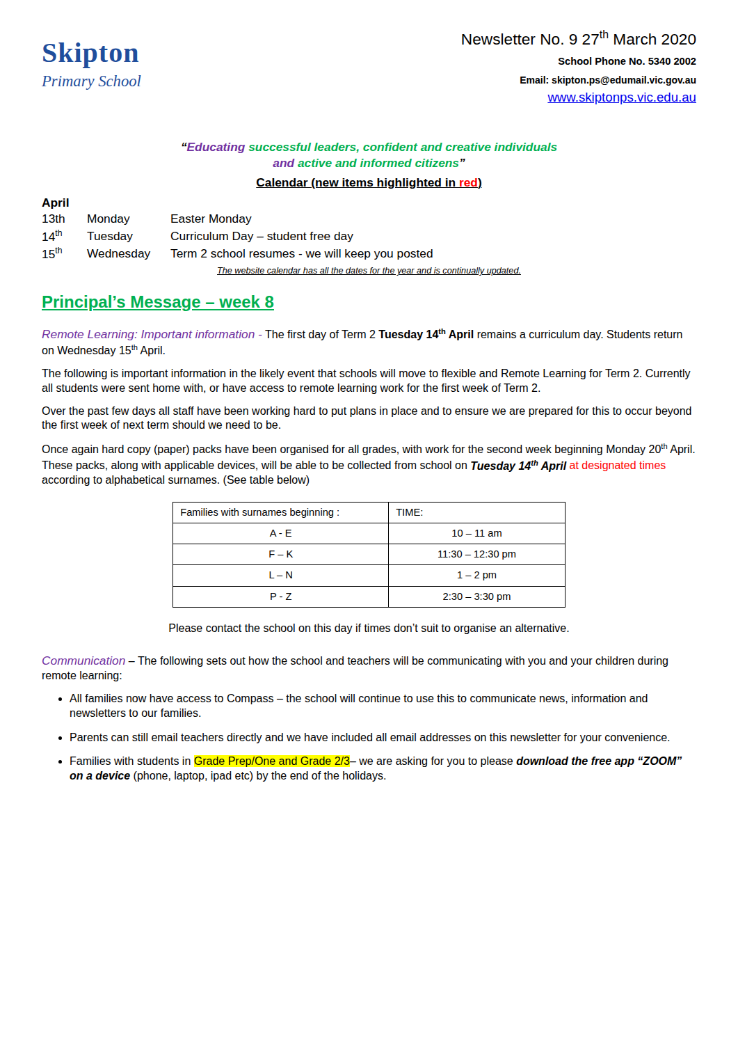Skipton
Primary School
Newsletter No. 9 27th March 2020
School Phone No. 5340 2002
Email: skipton.ps@edumail.vic.gov.au
www.skiptonps.vic.edu.au
“Educating successful leaders, confident and creative individuals
and active and informed citizens”
Calendar (new items highlighted in red)
April
| 13th | Monday | Easter Monday |
| 14 th | Tuesday | Curriculum Day – student free day |
| 15 th | Wednesday | Term 2 school resumes - we will keep you posted |
The website calendar has all the dates for the year and is continually updated.
Principal’s Message – week 8
Remote Learning: Important information - The first day of Term 2 Tuesday 14th April remains a curriculum day. Students return on Wednesday 15th April.
The following is important information in the likely event that schools will move to flexible and Remote Learning for Term 2. Currently all students were sent home with, or have access to remote learning work for the first week of Term 2.
Over the past few days all staff have been working hard to put plans in place and to ensure we are prepared for this to occur beyond the first week of next term should we need to be.
Once again hard copy (paper) packs have been organised for all grades, with work for the second week beginning Monday 20th April. These packs, along with applicable devices, will be able to be collected from school on Tuesday 14th April at designated times according to alphabetical surnames. (See table below)
| Families with surnames beginning : | TIME: |
| A - E | 10 – 11 am |
| F – K | 11:30 – 12:30 pm |
| L – N | 1 – 2 pm |
| P - Z | 2:30 – 3:30 pm |
Please contact the school on this day if times don’t suit to organise an alternative.
Communication – The following sets out how the school and teachers will be communicating with you and your children during remote learning:
All families now have access to Compass – the school will continue to use this to communicate news, information and newsletters to our families.
Parents can still email teachers directly and we have included all email addresses on this newsletter for your convenience.
Families with students in Grade Prep/One and Grade 2/3– we are asking for you to please download the free app “ZOOM” on a device (phone, laptop, ipad etc) by the end of the holidays.